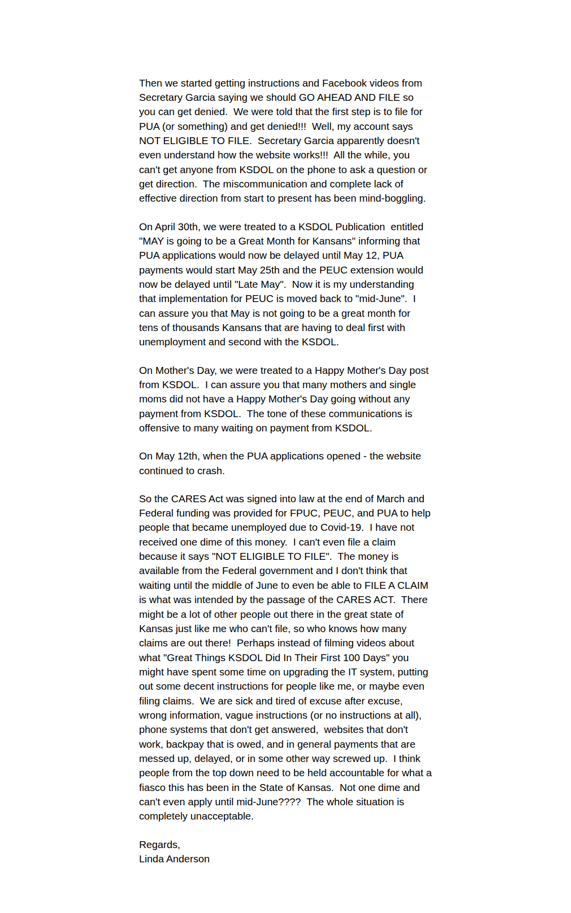Then we started getting instructions and Facebook videos from Secretary Garcia saying we should GO AHEAD AND FILE so you can get denied. We were told that the first step is to file for PUA (or something) and get denied!!! Well, my account says NOT ELIGIBLE TO FILE. Secretary Garcia apparently doesn't even understand how the website works!!! All the while, you can't get anyone from KSDOL on the phone to ask a question or get direction. The miscommunication and complete lack of effective direction from start to present has been mind-boggling.
On April 30th, we were treated to a KSDOL Publication entitled "MAY is going to be a Great Month for Kansans" informing that PUA applications would now be delayed until May 12, PUA payments would start May 25th and the PEUC extension would now be delayed until "Late May". Now it is my understanding that implementation for PEUC is moved back to "mid-June". I can assure you that May is not going to be a great month for tens of thousands Kansans that are having to deal first with unemployment and second with the KSDOL.
On Mother's Day, we were treated to a Happy Mother's Day post from KSDOL. I can assure you that many mothers and single moms did not have a Happy Mother's Day going without any payment from KSDOL. The tone of these communications is offensive to many waiting on payment from KSDOL.
On May 12th, when the PUA applications opened - the website continued to crash.
So the CARES Act was signed into law at the end of March and Federal funding was provided for FPUC, PEUC, and PUA to help people that became unemployed due to Covid-19. I have not received one dime of this money. I can't even file a claim because it says "NOT ELIGIBLE TO FILE". The money is available from the Federal government and I don't think that waiting until the middle of June to even be able to FILE A CLAIM is what was intended by the passage of the CARES ACT. There might be a lot of other people out there in the great state of Kansas just like me who can't file, so who knows how many claims are out there! Perhaps instead of filming videos about what "Great Things KSDOL Did In Their First 100 Days" you might have spent some time on upgrading the IT system, putting out some decent instructions for people like me, or maybe even filing claims. We are sick and tired of excuse after excuse, wrong information, vague instructions (or no instructions at all), phone systems that don't get answered, websites that don't work, backpay that is owed, and in general payments that are messed up, delayed, or in some other way screwed up. I think people from the top down need to be held accountable for what a fiasco this has been in the State of Kansas. Not one dime and can't even apply until mid-June???? The whole situation is completely unacceptable.
Regards, Linda Anderson